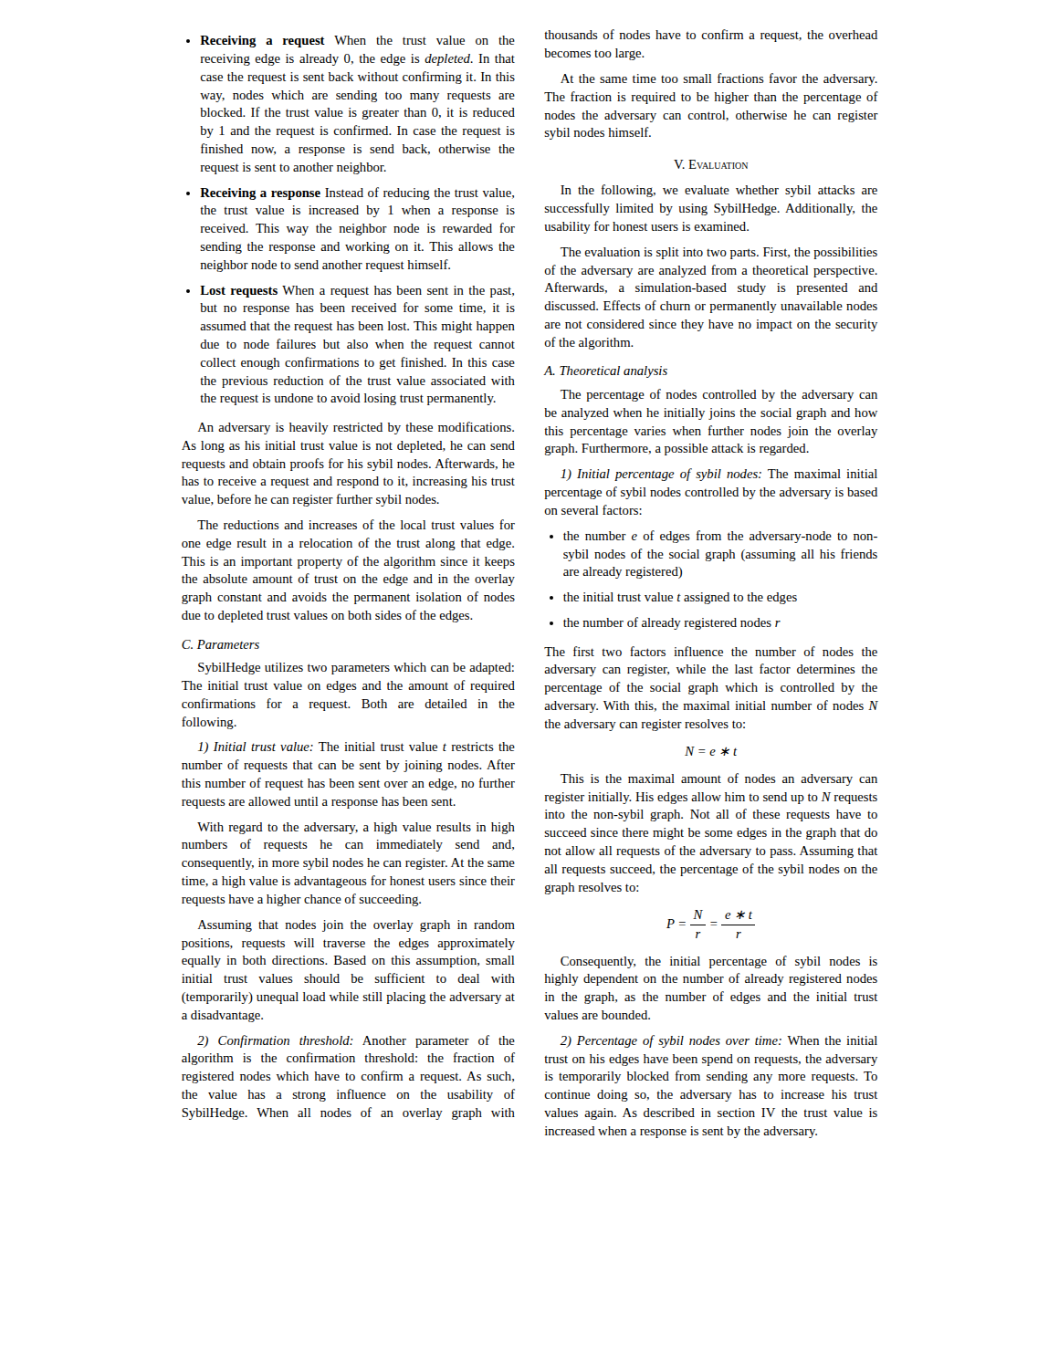Receiving a request When the trust value on the receiving edge is already 0, the edge is depleted. In that case the request is sent back without confirming it. In this way, nodes which are sending too many requests are blocked. If the trust value is greater than 0, it is reduced by 1 and the request is confirmed. In case the request is finished now, a response is send back, otherwise the request is sent to another neighbor.
Receiving a response Instead of reducing the trust value, the trust value is increased by 1 when a response is received. This way the neighbor node is rewarded for sending the response and working on it. This allows the neighbor node to send another request himself.
Lost requests When a request has been sent in the past, but no response has been received for some time, it is assumed that the request has been lost. This might happen due to node failures but also when the request cannot collect enough confirmations to get finished. In this case the previous reduction of the trust value associated with the request is undone to avoid losing trust permanently.
An adversary is heavily restricted by these modifications. As long as his initial trust value is not depleted, he can send requests and obtain proofs for his sybil nodes. Afterwards, he has to receive a request and respond to it, increasing his trust value, before he can register further sybil nodes.
The reductions and increases of the local trust values for one edge result in a relocation of the trust along that edge. This is an important property of the algorithm since it keeps the absolute amount of trust on the edge and in the overlay graph constant and avoids the permanent isolation of nodes due to depleted trust values on both sides of the edges.
C. Parameters
SybilHedge utilizes two parameters which can be adapted: The initial trust value on edges and the amount of required confirmations for a request. Both are detailed in the following.
1) Initial trust value: The initial trust value t restricts the number of requests that can be sent by joining nodes. After this number of request has been sent over an edge, no further requests are allowed until a response has been sent.
With regard to the adversary, a high value results in high numbers of requests he can immediately send and, consequently, in more sybil nodes he can register. At the same time, a high value is advantageous for honest users since their requests have a higher chance of succeeding.
Assuming that nodes join the overlay graph in random positions, requests will traverse the edges approximately equally in both directions. Based on this assumption, small initial trust values should be sufficient to deal with (temporarily) unequal load while still placing the adversary at a disadvantage.
2) Confirmation threshold: Another parameter of the algorithm is the confirmation threshold: the fraction of registered nodes which have to confirm a request. As such, the value has a strong influence on the usability of SybilHedge. When all nodes of an overlay graph with thousands of nodes have to confirm a request, the overhead becomes too large.
At the same time too small fractions favor the adversary. The fraction is required to be higher than the percentage of nodes the adversary can control, otherwise he can register sybil nodes himself.
V. Evaluation
In the following, we evaluate whether sybil attacks are successfully limited by using SybilHedge. Additionally, the usability for honest users is examined.
The evaluation is split into two parts. First, the possibilities of the adversary are analyzed from a theoretical perspective. Afterwards, a simulation-based study is presented and discussed. Effects of churn or permanently unavailable nodes are not considered since they have no impact on the security of the algorithm.
A. Theoretical analysis
The percentage of nodes controlled by the adversary can be analyzed when he initially joins the social graph and how this percentage varies when further nodes join the overlay graph. Furthermore, a possible attack is regarded.
1) Initial percentage of sybil nodes: The maximal initial percentage of sybil nodes controlled by the adversary is based on several factors:
the number e of edges from the adversary-node to non-sybil nodes of the social graph (assuming all his friends are already registered)
the initial trust value t assigned to the edges
the number of already registered nodes r
The first two factors influence the number of nodes the adversary can register, while the last factor determines the percentage of the social graph which is controlled by the adversary. With this, the maximal initial number of nodes N the adversary can register resolves to:
N = e ∗ t
This is the maximal amount of nodes an adversary can register initially. His edges allow him to send up to N requests into the non-sybil graph. Not all of these requests have to succeed since there might be some edges in the graph that do not allow all requests of the adversary to pass. Assuming that all requests succeed, the percentage of the sybil nodes on the graph resolves to:
P = Nr = e ∗ t r
Consequently, the initial percentage of sybil nodes is highly dependent on the number of already registered nodes in the graph, as the number of edges and the initial trust values are bounded.
2) Percentage of sybil nodes over time: When the initial trust on his edges have been spend on requests, the adversary is temporarily blocked from sending any more requests. To continue doing so, the adversary has to increase his trust values again. As described in section IV the trust value is increased when a response is sent by the adversary.